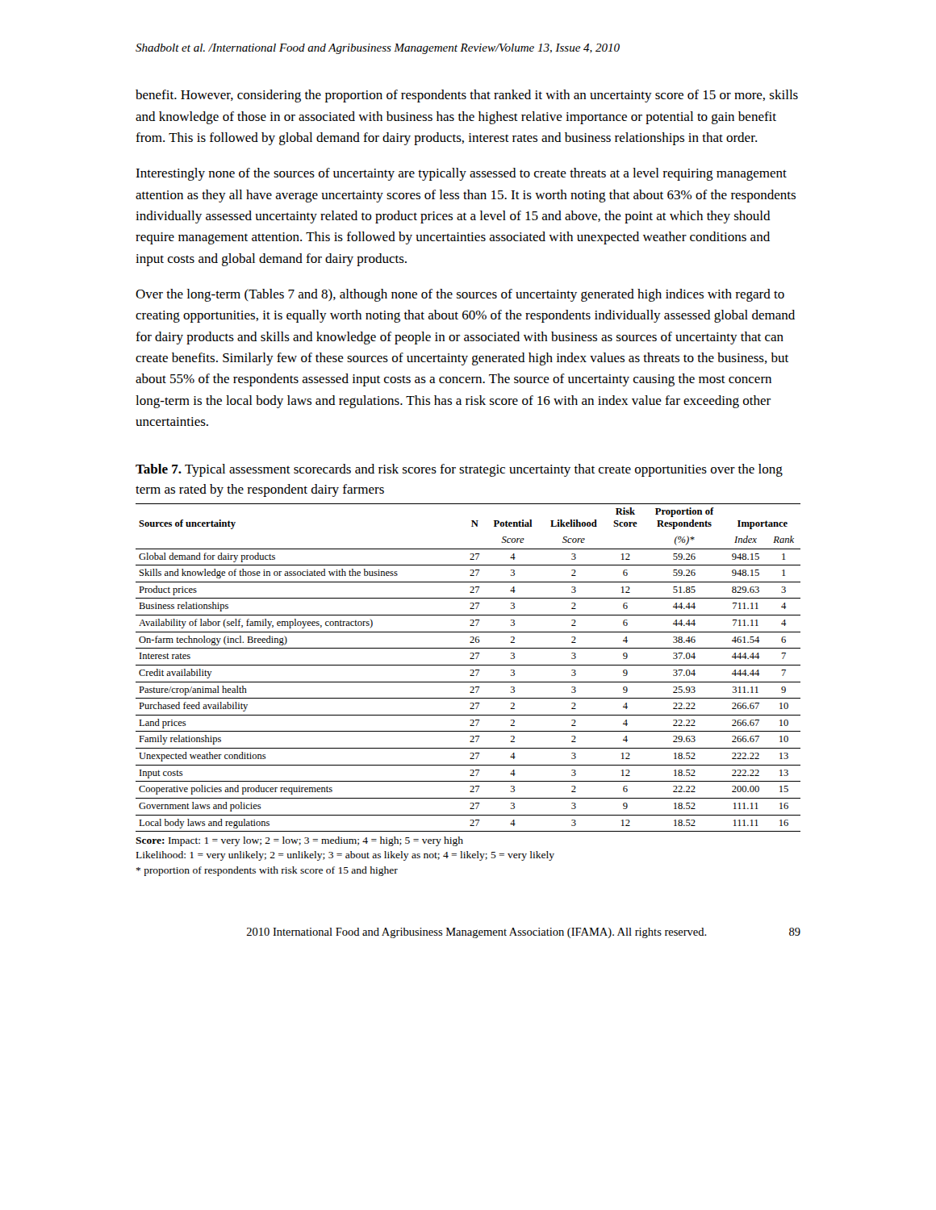Shadbolt et al. /International Food and Agribusiness Management Review/Volume 13, Issue 4, 2010
benefit. However, considering the proportion of respondents that ranked it with an uncertainty score of 15 or more, skills and knowledge of those in or associated with business has the highest relative importance or potential to gain benefit from. This is followed by global demand for dairy products, interest rates and business relationships in that order.
Interestingly none of the sources of uncertainty are typically assessed to create threats at a level requiring management attention as they all have average uncertainty scores of less than 15. It is worth noting that about 63% of the respondents individually assessed uncertainty related to product prices at a level of 15 and above, the point at which they should require management attention. This is followed by uncertainties associated with unexpected weather conditions and input costs and global demand for dairy products.
Over the long-term (Tables 7 and 8), although none of the sources of uncertainty generated high indices with regard to creating opportunities, it is equally worth noting that about 60% of the respondents individually assessed global demand for dairy products and skills and knowledge of people in or associated with business as sources of uncertainty that can create benefits. Similarly few of these sources of uncertainty generated high index values as threats to the business, but about 55% of the respondents assessed input costs as a concern. The source of uncertainty causing the most concern long-term is the local body laws and regulations. This has a risk score of 16 with an index value far exceeding other uncertainties.
Table 7. Typical assessment scorecards and risk scores for strategic uncertainty that create opportunities over the long term as rated by the respondent dairy farmers
| Sources of uncertainty | N | Potential | Likelihood | Risk Score | Proportion of Respondents | Importance |
| --- | --- | --- | --- | --- | --- | --- |
| | | Score | Score | | (%)* | Index | Rank |
| Global demand for dairy products | 27 | 4 | 3 | 12 | 59.26 | 948.15 | 1 |
| Skills and knowledge of those in or associated with the business | 27 | 3 | 2 | 6 | 59.26 | 948.15 | 1 |
| Product prices | 27 | 4 | 3 | 12 | 51.85 | 829.63 | 3 |
| Business relationships | 27 | 3 | 2 | 6 | 44.44 | 711.11 | 4 |
| Availability of labor (self, family, employees, contractors) | 27 | 3 | 2 | 6 | 44.44 | 711.11 | 4 |
| On-farm technology (incl. Breeding) | 26 | 2 | 2 | 4 | 38.46 | 461.54 | 6 |
| Interest rates | 27 | 3 | 3 | 9 | 37.04 | 444.44 | 7 |
| Credit availability | 27 | 3 | 3 | 9 | 37.04 | 444.44 | 7 |
| Pasture/crop/animal health | 27 | 3 | 3 | 9 | 25.93 | 311.11 | 9 |
| Purchased feed availability | 27 | 2 | 2 | 4 | 22.22 | 266.67 | 10 |
| Land prices | 27 | 2 | 2 | 4 | 22.22 | 266.67 | 10 |
| Family relationships | 27 | 2 | 2 | 4 | 29.63 | 266.67 | 10 |
| Unexpected weather conditions | 27 | 4 | 3 | 12 | 18.52 | 222.22 | 13 |
| Input costs | 27 | 4 | 3 | 12 | 18.52 | 222.22 | 13 |
| Cooperative policies and producer requirements | 27 | 3 | 2 | 6 | 22.22 | 200.00 | 15 |
| Government laws and policies | 27 | 3 | 3 | 9 | 18.52 | 111.11 | 16 |
| Local body laws and regulations | 27 | 4 | 3 | 12 | 18.52 | 111.11 | 16 |
Score: Impact: 1 = very low; 2 = low; 3 = medium; 4 = high; 5 = very high
Likelihood: 1 = very unlikely; 2 = unlikely; 3 = about as likely as not; 4 = likely; 5 = very likely
* proportion of respondents with risk score of 15 and higher
2010 International Food and Agribusiness Management Association (IFAMA). All rights reserved. 89